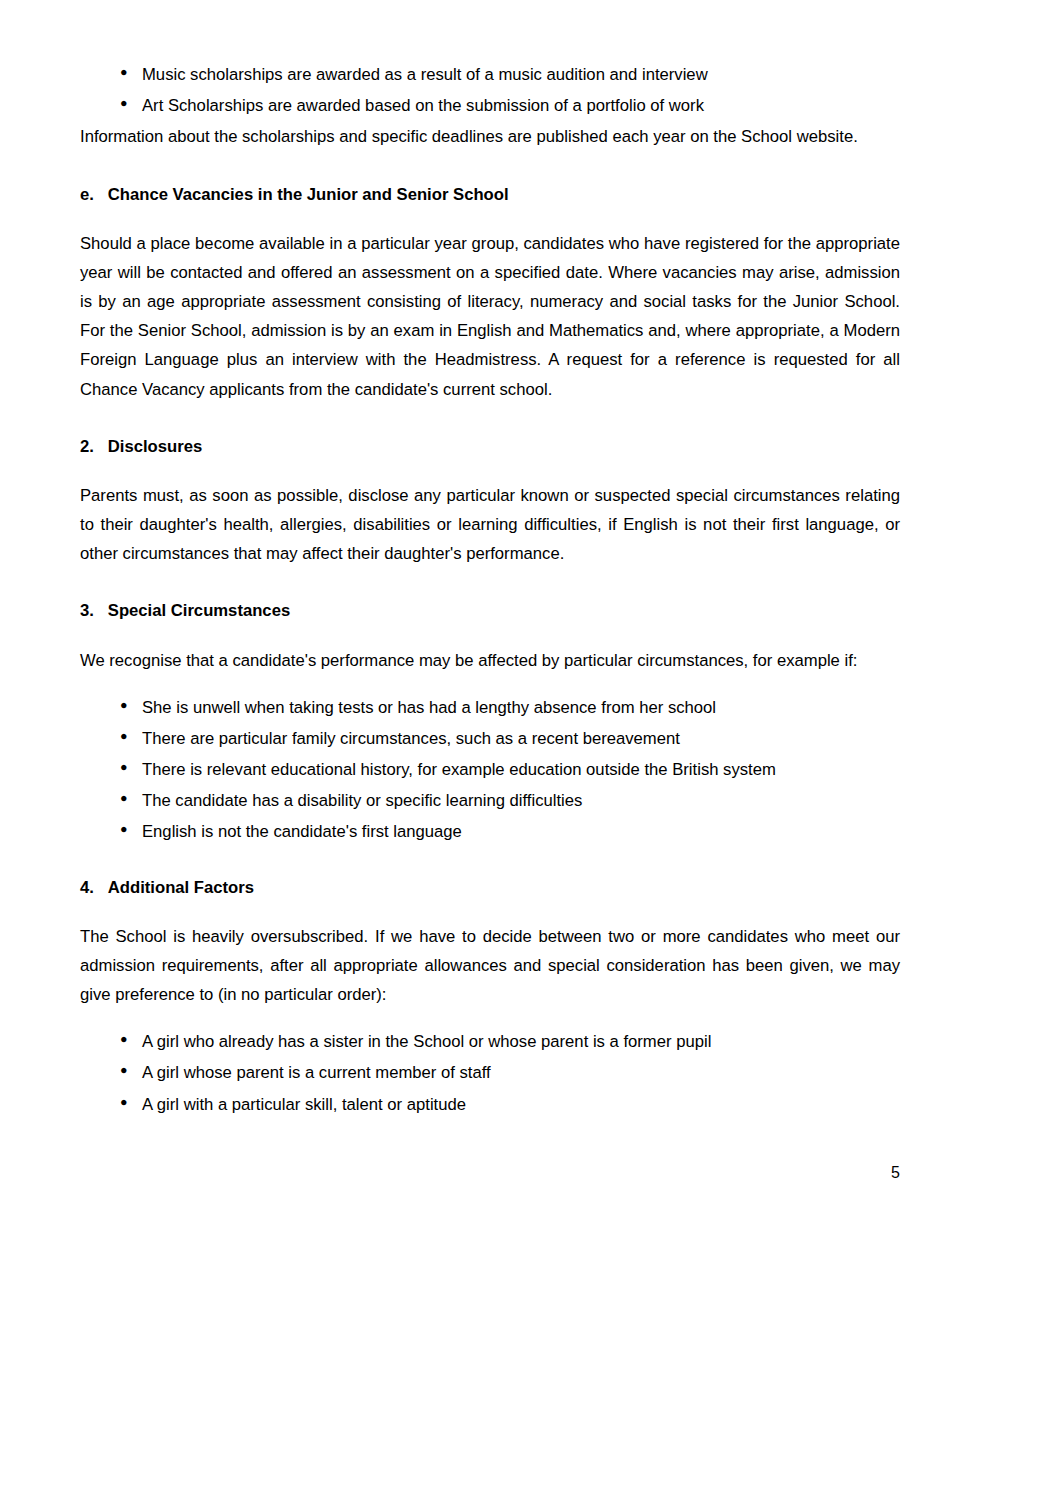Music scholarships are awarded as a result of a music audition and interview
Art Scholarships are awarded based on the submission of a portfolio of work
Information about the scholarships and specific deadlines are published each year on the School website.
e. Chance Vacancies in the Junior and Senior School
Should a place become available in a particular year group, candidates who have registered for the appropriate year will be contacted and offered an assessment on a specified date. Where vacancies may arise, admission is by an age appropriate assessment consisting of literacy, numeracy and social tasks for the Junior School. For the Senior School, admission is by an exam in English and Mathematics and, where appropriate, a Modern Foreign Language plus an interview with the Headmistress. A request for a reference is requested for all Chance Vacancy applicants from the candidate's current school.
2. Disclosures
Parents must, as soon as possible, disclose any particular known or suspected special circumstances relating to their daughter's health, allergies, disabilities or learning difficulties, if English is not their first language, or other circumstances that may affect their daughter's performance.
3. Special Circumstances
We recognise that a candidate's performance may be affected by particular circumstances, for example if:
She is unwell when taking tests or has had a lengthy absence from her school
There are particular family circumstances, such as a recent bereavement
There is relevant educational history, for example education outside the British system
The candidate has a disability or specific learning difficulties
English is not the candidate's first language
4. Additional Factors
The School is heavily oversubscribed. If we have to decide between two or more candidates who meet our admission requirements, after all appropriate allowances and special consideration has been given, we may give preference to (in no particular order):
A girl who already has a sister in the School or whose parent is a former pupil
A girl whose parent is a current member of staff
A girl with a particular skill, talent or aptitude
5